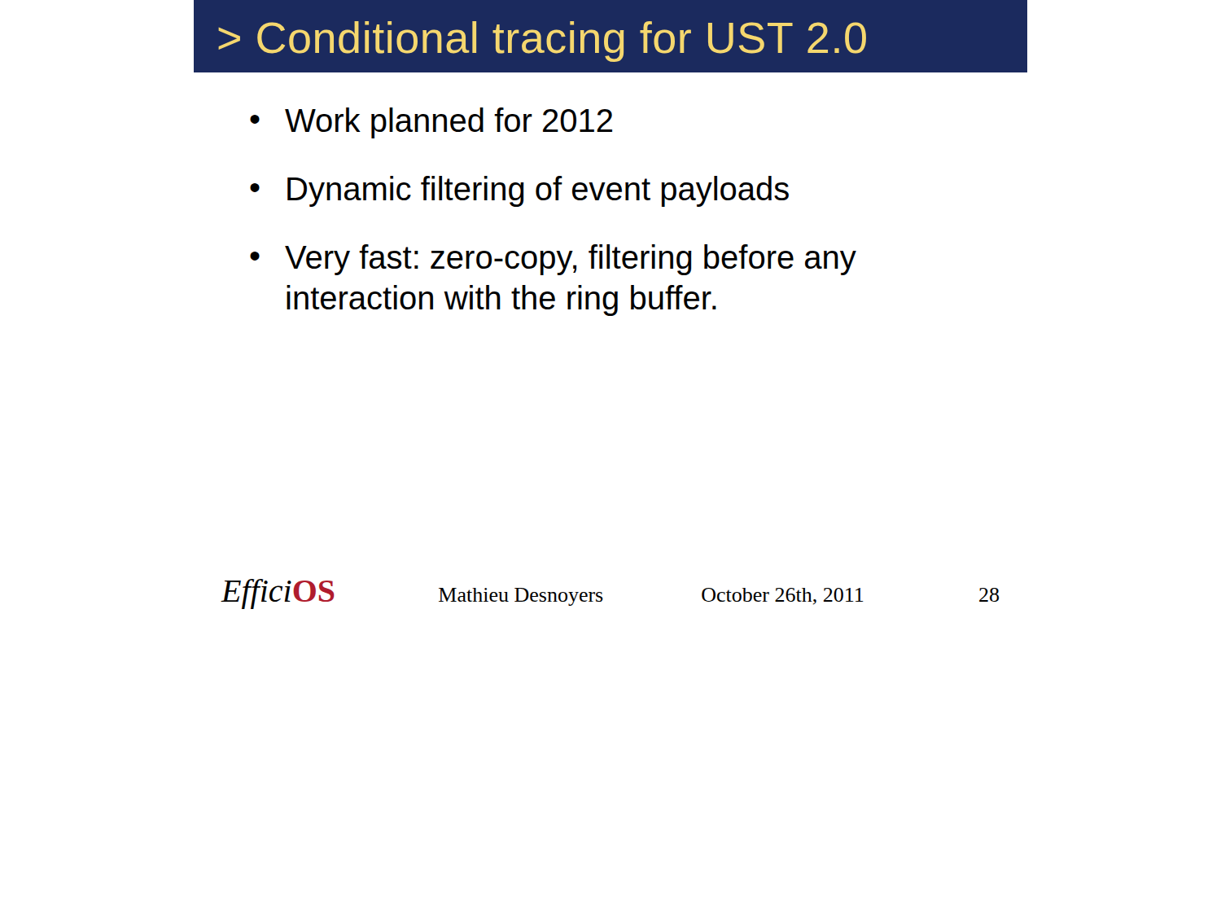> Conditional tracing for UST 2.0
Work planned for 2012
Dynamic filtering of event payloads
Very fast: zero-copy, filtering before any interaction with the ring buffer.
Effici OS
Mathieu Desnoyers October 26th, 2011
28